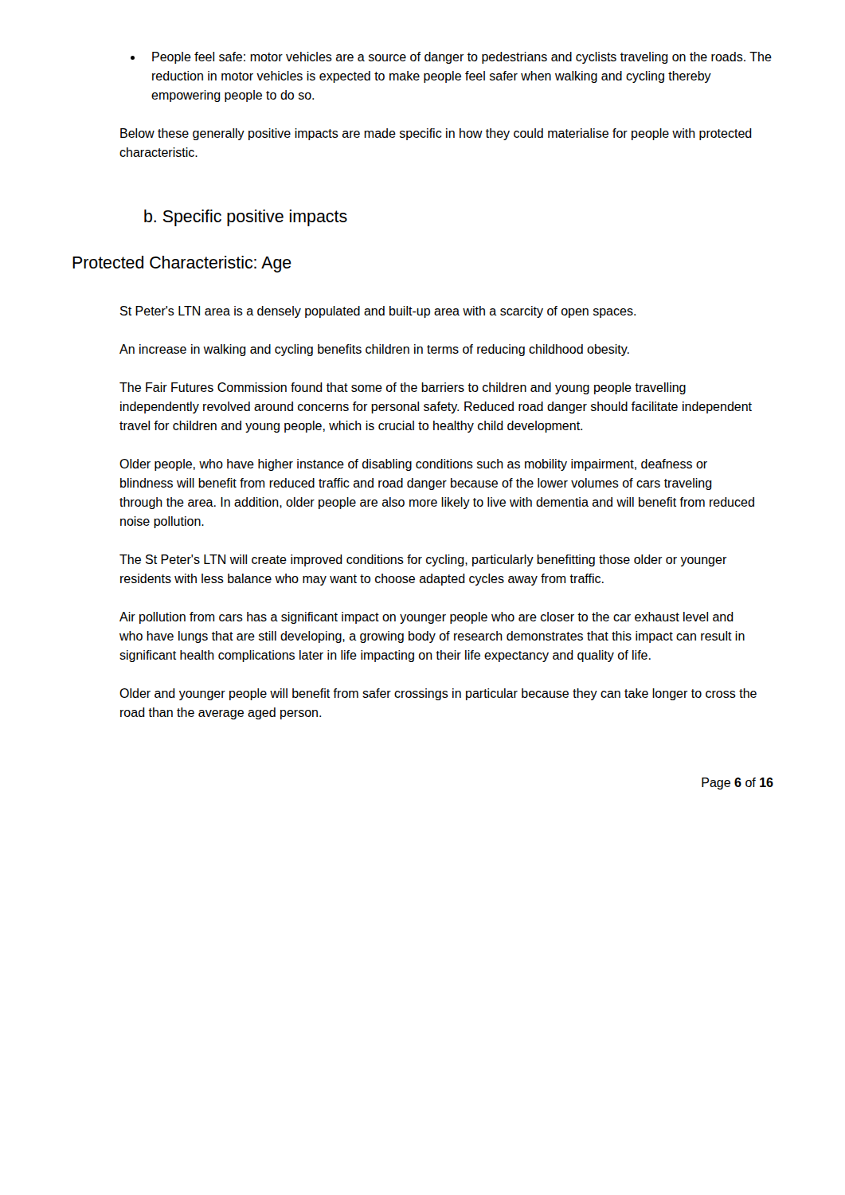People feel safe: motor vehicles are a source of danger to pedestrians and cyclists traveling on the roads. The reduction in motor vehicles is expected to make people feel safer when walking and cycling thereby empowering people to do so.
Below these generally positive impacts are made specific in how they could materialise for people with protected characteristic.
b. Specific positive impacts
Protected Characteristic: Age
St Peter's LTN area is a densely populated and built-up area with a scarcity of open spaces.
An increase in walking and cycling benefits children in terms of reducing childhood obesity.
The Fair Futures Commission found that some of the barriers to children and young people travelling independently revolved around concerns for personal safety. Reduced road danger should facilitate independent travel for children and young people, which is crucial to healthy child development.
Older people, who have higher instance of disabling conditions such as mobility impairment, deafness or blindness will benefit from reduced traffic and road danger because of the lower volumes of cars traveling through the area. In addition, older people are also more likely to live with dementia and will benefit from reduced noise pollution.
The St Peter's LTN will create improved conditions for cycling, particularly benefitting those older or younger residents with less balance who may want to choose adapted cycles away from traffic.
Air pollution from cars has a significant impact on younger people who are closer to the car exhaust level and who have lungs that are still developing, a growing body of research demonstrates that this impact can result in significant health complications later in life impacting on their life expectancy and quality of life.
Older and younger people will benefit from safer crossings in particular because they can take longer to cross the road than the average aged person.
Page 6 of 16